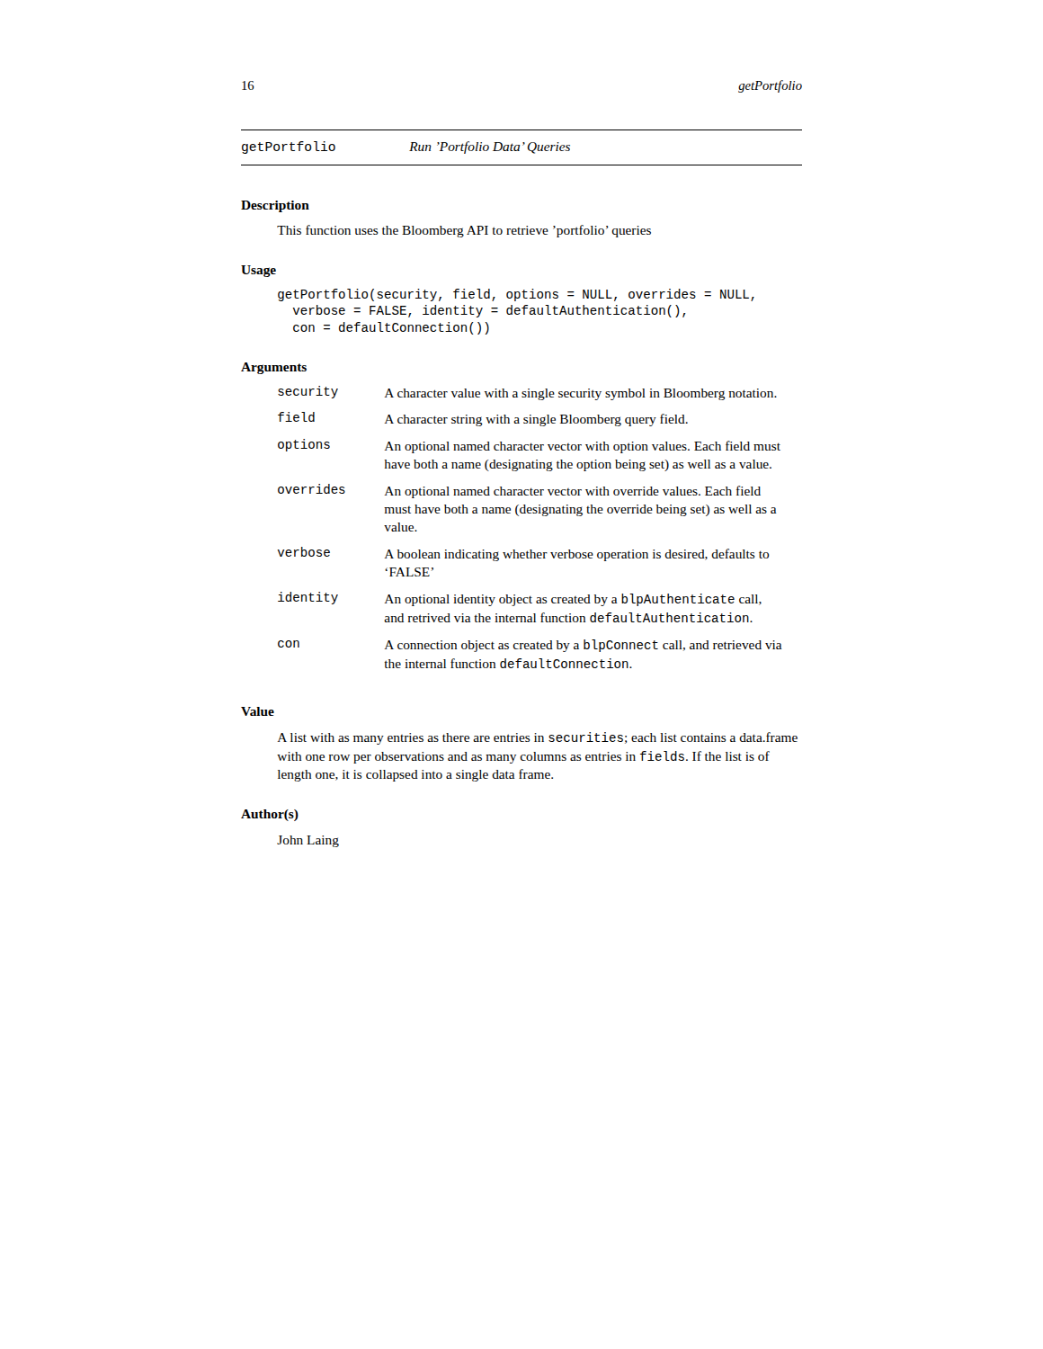16 getPortfolio
| getPortfolio | Run ’Portfolio Data’ Queries |
Description
This function uses the Bloomberg API to retrieve ’portfolio’ queries
Usage
getPortfolio(security, field, options = NULL, overrides = NULL,
  verbose = FALSE, identity = defaultAuthentication(),
  con = defaultConnection())
Arguments
| security | A character value with a single security symbol in Bloomberg notation. |
| field | A character string with a single Bloomberg query field. |
| options | An optional named character vector with option values. Each field must have both a name (designating the option being set) as well as a value. |
| overrides | An optional named character vector with override values. Each field must have both a name (designating the override being set) as well as a value. |
| verbose | A boolean indicating whether verbose operation is desired, defaults to ‘FALSE’ |
| identity | An optional identity object as created by a blpAuthenticate call, and retrived via the internal function defaultAuthentication . |
| con | A connection object as created by a blpConnect call, and retrieved via the internal function defaultConnection . |
Value
A list with as many entries as there are entries in securities; each list contains a data.frame with one row per observations and as many columns as entries in fields. If the list is of length one, it is collapsed into a single data frame.
Author(s)
John Laing